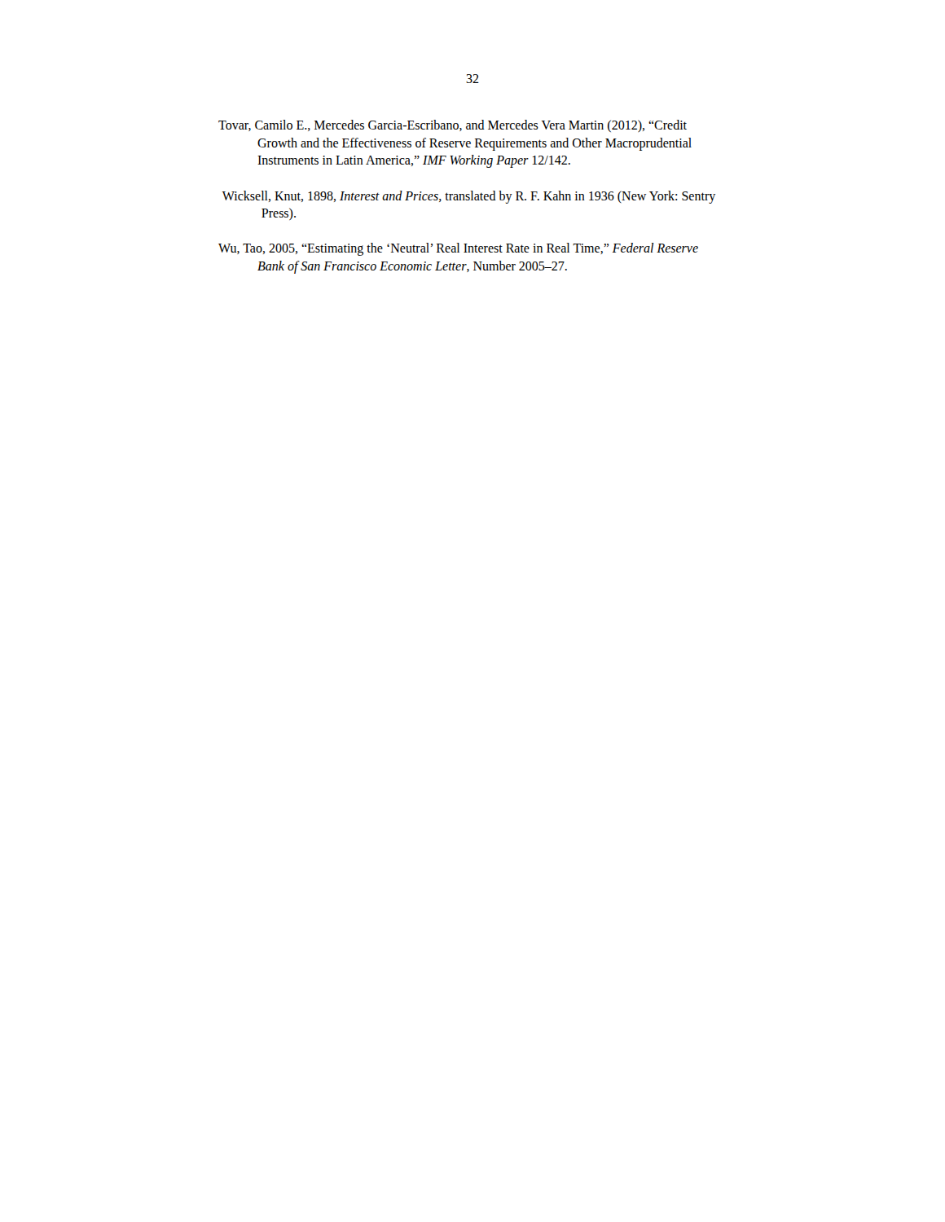32
Tovar, Camilo E., Mercedes Garcia-Escribano, and Mercedes Vera Martin (2012), “Credit Growth and the Effectiveness of Reserve Requirements and Other Macroprudential Instruments in Latin America,” IMF Working Paper 12/142.
Wicksell, Knut, 1898, Interest and Prices, translated by R. F. Kahn in 1936 (New York: Sentry Press).
Wu, Tao, 2005, “Estimating the ‘Neutral’ Real Interest Rate in Real Time,” Federal Reserve Bank of San Francisco Economic Letter, Number 2005–27.